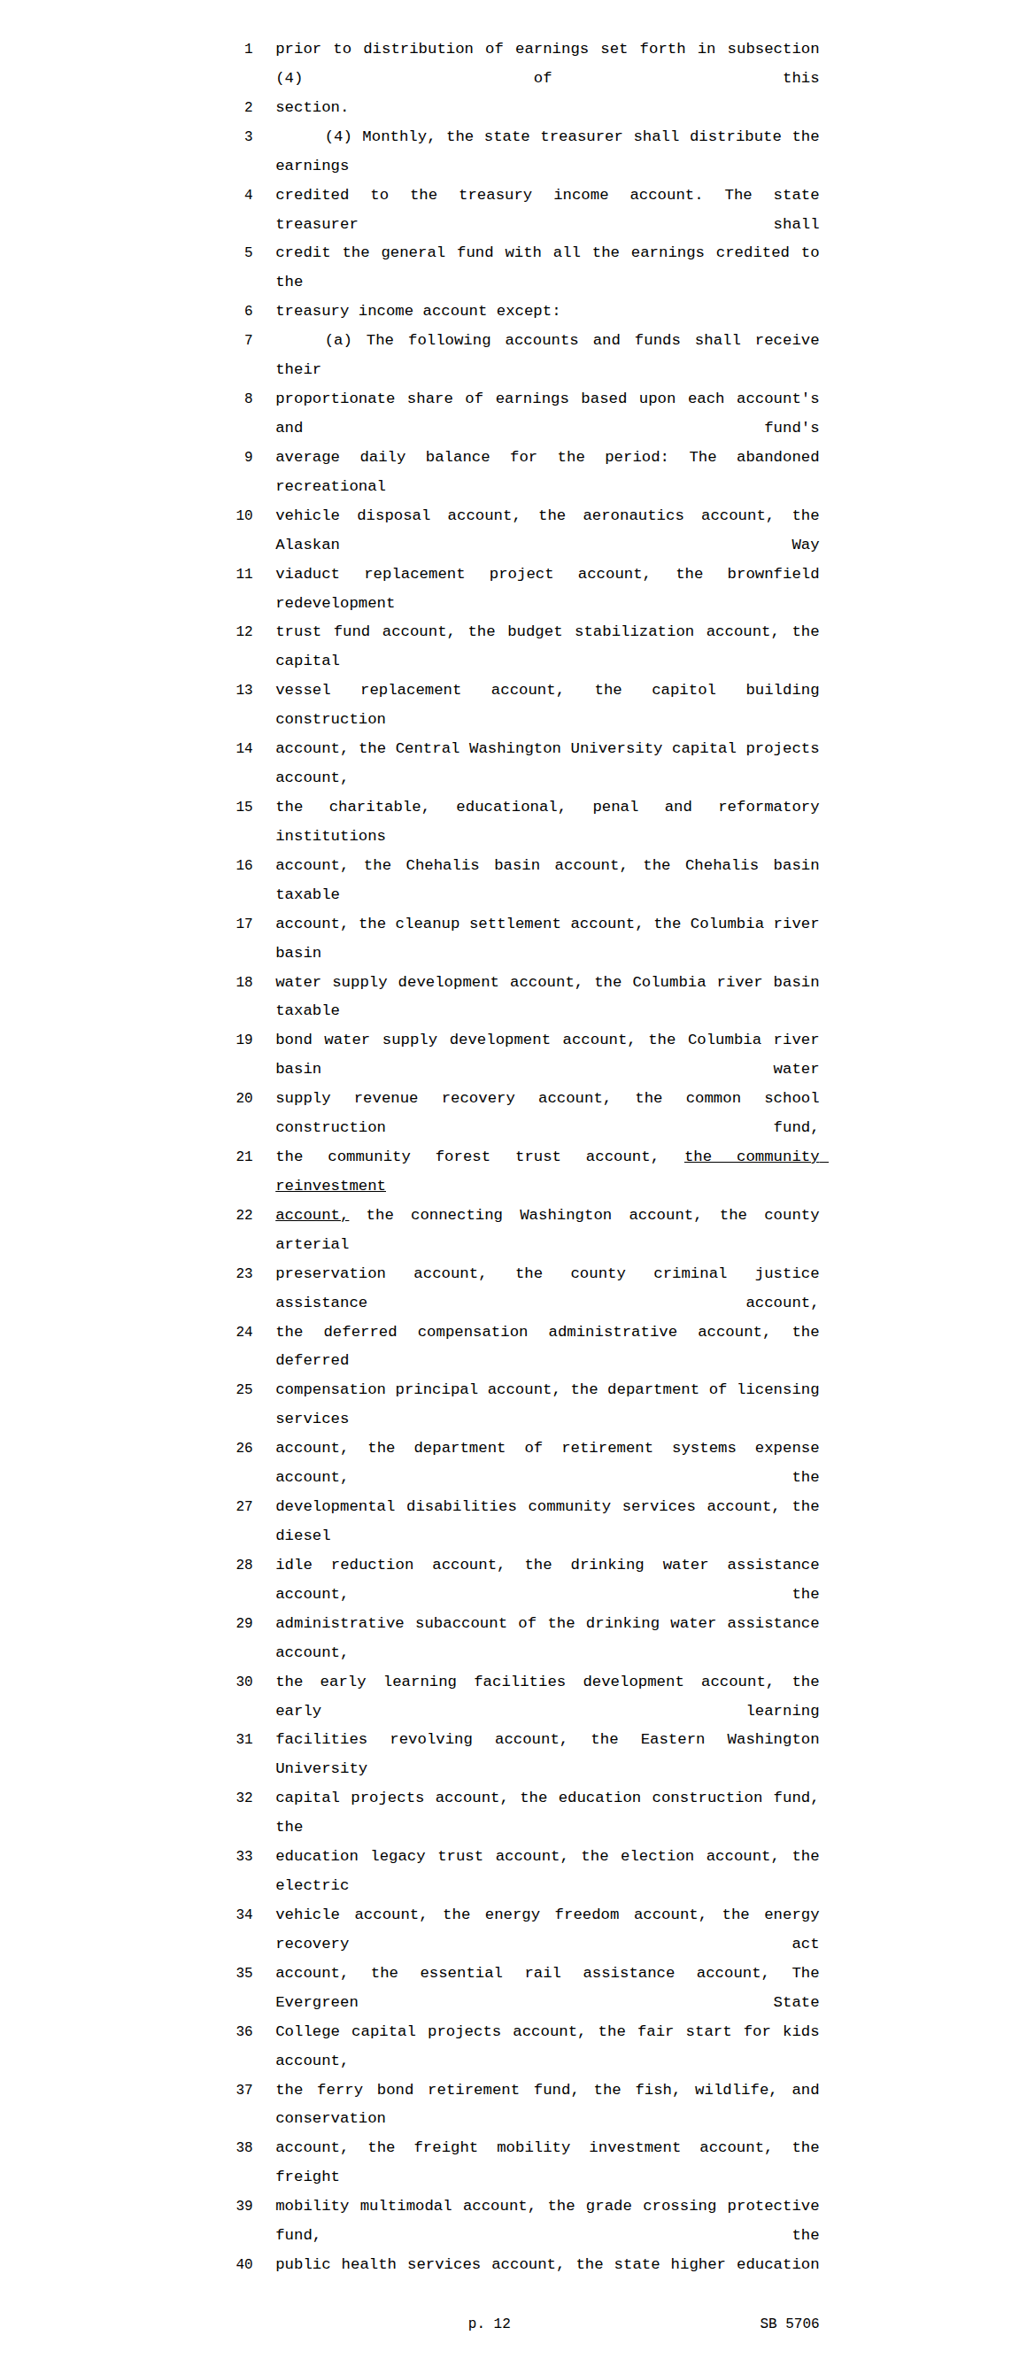1 prior to distribution of earnings set forth in subsection (4) of this
2 section.
3 (4) Monthly, the state treasurer shall distribute the earnings
4 credited to the treasury income account. The state treasurer shall
5 credit the general fund with all the earnings credited to the
6 treasury income account except:
7 (a) The following accounts and funds shall receive their
8 proportionate share of earnings based upon each account's and fund's
9 average daily balance for the period: The abandoned recreational
10 vehicle disposal account, the aeronautics account, the Alaskan Way
11 viaduct replacement project account, the brownfield redevelopment
12 trust fund account, the budget stabilization account, the capital
13 vessel replacement account, the capitol building construction
14 account, the Central Washington University capital projects account,
15 the charitable, educational, penal and reformatory institutions
16 account, the Chehalis basin account, the Chehalis basin taxable
17 account, the cleanup settlement account, the Columbia river basin
18 water supply development account, the Columbia river basin taxable
19 bond water supply development account, the Columbia river basin water
20 supply revenue recovery account, the common school construction fund,
21 the community forest trust account, the community reinvestment
22 account, the connecting Washington account, the county arterial
23 preservation account, the county criminal justice assistance account,
24 the deferred compensation administrative account, the deferred
25 compensation principal account, the department of licensing services
26 account, the department of retirement systems expense account, the
27 developmental disabilities community services account, the diesel
28 idle reduction account, the drinking water assistance account, the
29 administrative subaccount of the drinking water assistance account,
30 the early learning facilities development account, the early learning
31 facilities revolving account, the Eastern Washington University
32 capital projects account, the education construction fund, the
33 education legacy trust account, the election account, the electric
34 vehicle account, the energy freedom account, the energy recovery act
35 account, the essential rail assistance account, The Evergreen State
36 College capital projects account, the fair start for kids account,
37 the ferry bond retirement fund, the fish, wildlife, and conservation
38 account, the freight mobility investment account, the freight
39 mobility multimodal account, the grade crossing protective fund, the
40 public health services account, the state higher education
p. 12 SB 5706